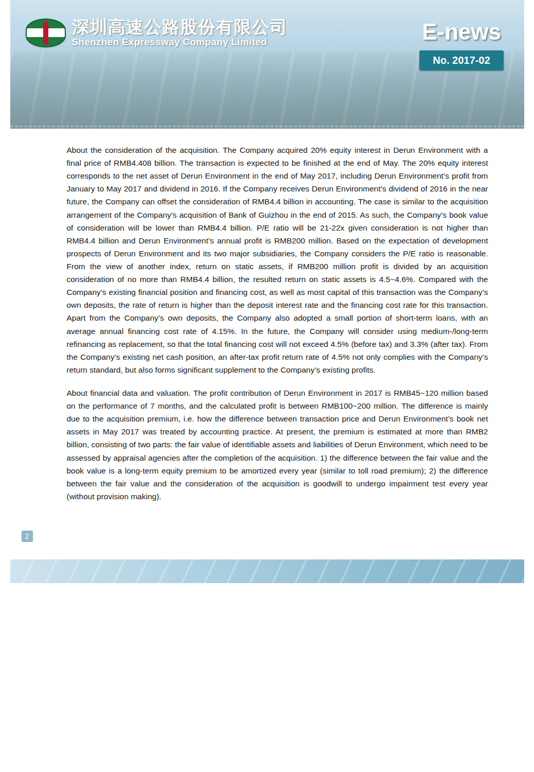深圳高速公路股份有限公司
Shenzhen Expressway Company Limited
E-news
No. 2017-02
About the consideration of the acquisition. The Company acquired 20% equity interest in Derun Environment with a final price of RMB4.408 billion. The transaction is expected to be finished at the end of May. The 20% equity interest corresponds to the net asset of Derun Environment in the end of May 2017, including Derun Environment’s profit from January to May 2017 and dividend in 2016. If the Company receives Derun Environment’s dividend of 2016 in the near future, the Company can offset the consideration of RMB4.4 billion in accounting. The case is similar to the acquisition arrangement of the Company’s acquisition of Bank of Guizhou in the end of 2015. As such, the Company’s book value of consideration will be lower than RMB4.4 billion. P/E ratio will be 21-22x given consideration is not higher than RMB4.4 billion and Derun Environment’s annual profit is RMB200 million. Based on the expectation of development prospects of Derun Environment and its two major subsidiaries, the Company considers the P/E ratio is reasonable. From the view of another index, return on static assets, if RMB200 million profit is divided by an acquisition consideration of no more than RMB4.4 billion, the resulted return on static assets is 4.5~4.6%. Compared with the Company’s existing financial position and financing cost, as well as most capital of this transaction was the Company’s own deposits, the rate of return is higher than the deposit interest rate and the financing cost rate for this transaction. Apart from the Company’s own deposits, the Company also adopted a small portion of short-term loans, with an average annual financing cost rate of 4.15%. In the future, the Company will consider using medium-/long-term refinancing as replacement, so that the total financing cost will not exceed 4.5% (before tax) and 3.3% (after tax). From the Company’s existing net cash position, an after-tax profit return rate of 4.5% not only complies with the Company’s return standard, but also forms significant supplement to the Company’s existing profits.
About financial data and valuation. The profit contribution of Derun Environment in 2017 is RMB45~120 million based on the performance of 7 months, and the calculated profit is between RMB100~200 million. The difference is mainly due to the acquisition premium, i.e. how the difference between transaction price and Derun Environment’s book net assets in May 2017 was treated by accounting practice. At present, the premium is estimated at more than RMB2 billion, consisting of two parts: the fair value of identifiable assets and liabilities of Derun Environment, which need to be assessed by appraisal agencies after the completion of the acquisition. 1) the difference between the fair value and the book value is a long-term equity premium to be amortized every year (similar to toll road premium); 2) the difference between the fair value and the consideration of the acquisition is goodwill to undergo impairment test every year (without provision making).
2